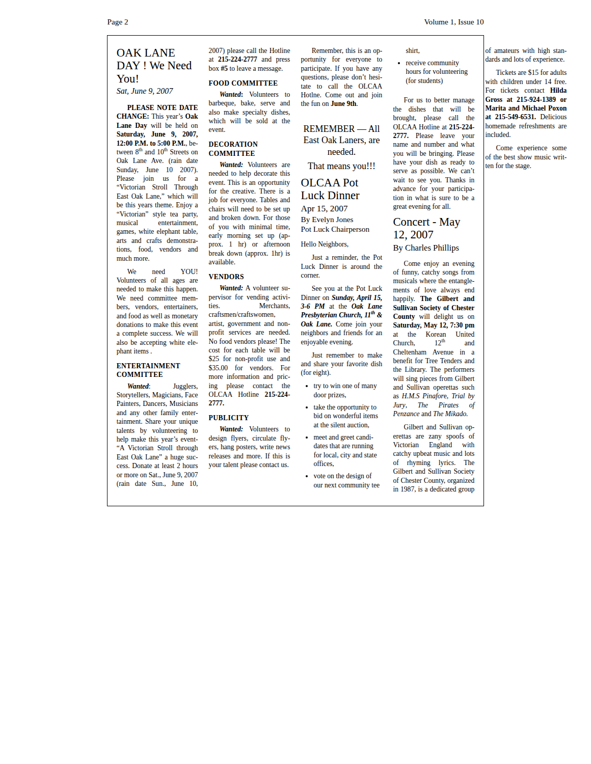Page 2
Volume 1, Issue 10
OAK LANE DAY ! We Need You!
Sat, June 9, 2007
PLEASE NOTE DATE CHANGE: This year’s Oak Lane Day will be held on Saturday, June 9, 2007, 12:00 P.M. to 5:00 P.M., between 8th and 10th Streets on Oak Lane Ave. (rain date Sunday, June 10 2007). Please join us for a “Victorian Stroll Through East Oak Lane,” which will be this years theme. Enjoy a “Victorian” style tea party, musical entertainment, games, white elephant table, arts and crafts demonstrations, food, vendors and much more.
We need YOU! Volunteers of all ages are needed to make this happen. We need committee members, vendors, entertainers, and food as well as monetary donations to make this event a complete success. We will also be accepting white elephant items .
ENTERTAINMENT COMMITTEE
Wanted: Jugglers, Storytellers, Magicians, Face Painters, Dancers, Musicians and any other family entertainment. Share your unique talents by volunteering to help make this year’s event- “A Victorian Stroll through East Oak Lane” a huge success. Donate at least 2 hours or more on Sat., June 9, 2007 (rain date Sun., June 10, 2007) please call the Hotline at 215-224-2777 and press box #5 to leave a message.
FOOD COMMITTEE
Wanted: Volunteers to barbeque, bake, serve and also make specialty dishes, which will be sold at the event.
DECORATION COMMITTEE
Wanted: Volunteers are needed to help decorate this event. This is an opportunity for the creative. There is a job for everyone. Tables and chairs will need to be set up and broken down. For those of you with minimal time, early morning set up (approx. 1 hr) or afternoon break down (approx. 1hr) is available.
VENDORS
Wanted: A volunteer supervisor for vending activities. Merchants, craftsmen/craftswomen, artist, government and non-profit services are needed. No food vendors please! The cost for each table will be $25 for non-profit use and $35.00 for vendors. For more information and pricing please contact the OLCAA Hotline 215-224-2777.
PUBLICITY
Wanted: Volunteers to design flyers, circulate flyers, hang posters, write news releases and more. If this is your talent please contact us.
Remember, this is an opportunity for everyone to participate. If you have any questions, please don’t hesitate to call the OLCAA Hotlne. Come out and join the fun on June 9th.
REMEMBER — All East Oak Laners, are needed.That means you!!!
OLCAA Pot Luck Dinner
Apr 15, 2007
By Evelyn Jones
Pot Luck Chairperson
Hello Neighbors,
Just a reminder, the Pot Luck Dinner is around the corner.
See you at the Pot Luck Dinner on Sunday, April 15, 3-6 PM at the Oak Lane Presbyterian Church, 11th & Oak Lane. Come join your neighbors and friends for an enjoyable evening.
Just remember to make and share your favorite dish (for eight).
try to win one of many door prizes,
take the opportunity to bid on wonderful items at the silent auction,
meet and greet candidates that are running for local, city and state offices,
vote on the design of our next community tee shirt,
receive community hours for volunteering (for students)
For us to better manage the dishes that will be brought, please call the OLCAA Hotline at 215-224-2777. Please leave your name and number and what you will be bringing. Please have your dish as ready to serve as possible. We can’t wait to see you. Thanks in advance for your participation in what is sure to be a great evening for all.
Concert - May 12, 2007
By Charles Phillips
Come enjoy an evening of funny, catchy songs from musicals where the entanglements of love always end happily. The Gilbert and Sullivan Society of Chester County will delight us on Saturday, May 12, 7:30 pm at the Korean United Church, 12th and Cheltenham Avenue in a benefit for Tree Tenders and the Library. The performers will sing pieces from Gilbert and Sullivan operettas such as H.M.S Pinafore, Trial by Jury, The Pirates of Penzance and The Mikado.
Gilbert and Sullivan operettas are zany spoofs of Victorian England with catchy upbeat music and lots of rhyming lyrics. The Gilbert and Sullivan Society of Chester County, organized in 1987, is a dedicated group of amateurs with high standards and lots of experience.
Tickets are $15 for adults with children under 14 free. For tickets contact Hilda Gross at 215-924-1389 or Marita and Michael Poxon at 215-549-6531. Delicious homemade refreshments are included.
Come experience some of the best show music written for the stage.